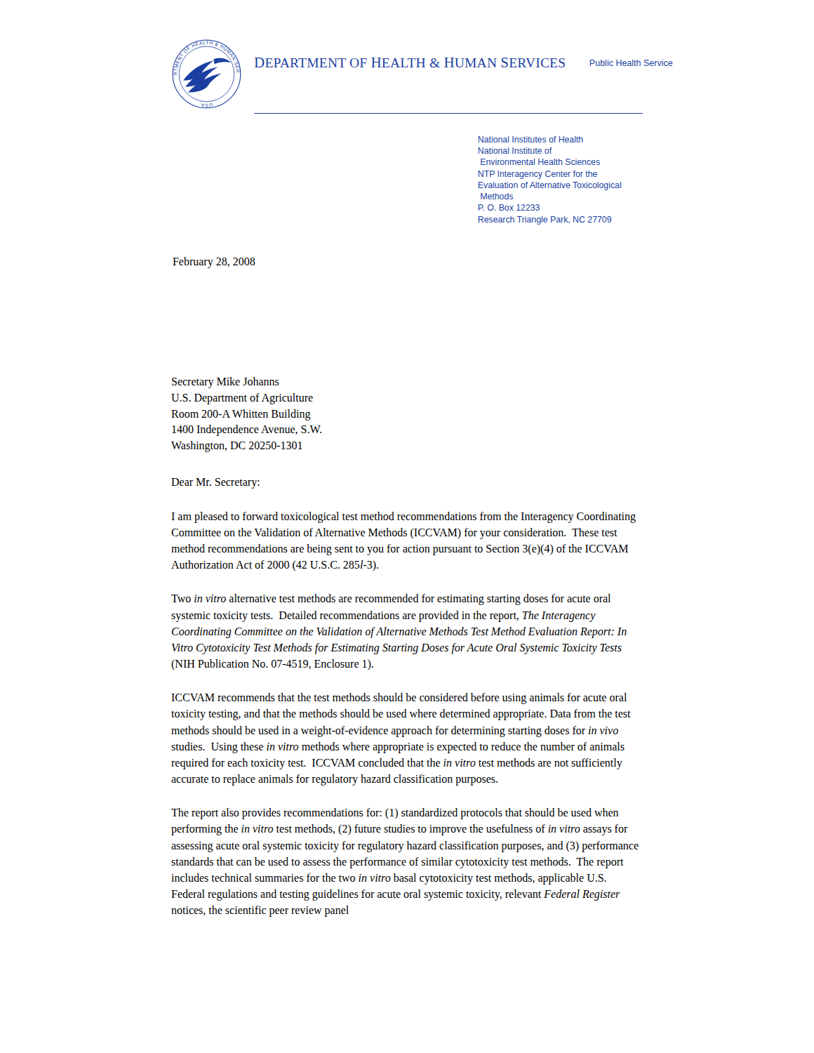DEPARTMENT OF HEALTH & HUMAN SERVICES USA
DEPARTMENT OF HEALTH & HUMAN SERVICES Public Health Service
National Institutes of Health
National Institute of
Environmental Health Sciences
NTP Interagency Center for the
Evaluation of Alternative Toxicological
Methods
P. O. Box 12233
Research Triangle Park, NC 27709
February 28, 2008
Secretary Mike Johanns
U.S. Department of Agriculture
Room 200-A Whitten Building
1400 Independence Avenue, S.W.
Washington, DC 20250-1301
Dear Mr. Secretary:
I am pleased to forward toxicological test method recommendations from the Interagency Coordinating Committee on the Validation of Alternative Methods (ICCVAM) for your consideration. These test method recommendations are being sent to you for action pursuant to Section 3(e)(4) of the ICCVAM Authorization Act of 2000 (42 U.S.C. 285l-3).
Two in vitro alternative test methods are recommended for estimating starting doses for acute oral systemic toxicity tests. Detailed recommendations are provided in the report, The Interagency Coordinating Committee on the Validation of Alternative Methods Test Method Evaluation Report: In Vitro Cytotoxicity Test Methods for Estimating Starting Doses for Acute Oral Systemic Toxicity Tests (NIH Publication No. 07-4519, Enclosure 1).
ICCVAM recommends that the test methods should be considered before using animals for acute oral toxicity testing, and that the methods should be used where determined appropriate. Data from the test methods should be used in a weight-of-evidence approach for determining starting doses for in vivo studies. Using these in vitro methods where appropriate is expected to reduce the number of animals required for each toxicity test. ICCVAM concluded that the in vitro test methods are not sufficiently accurate to replace animals for regulatory hazard classification purposes.
The report also provides recommendations for: (1) standardized protocols that should be used when performing the in vitro test methods, (2) future studies to improve the usefulness of in vitro assays for assessing acute oral systemic toxicity for regulatory hazard classification purposes, and (3) performance standards that can be used to assess the performance of similar cytotoxicity test methods. The report includes technical summaries for the two in vitro basal cytotoxicity test methods, applicable U.S. Federal regulations and testing guidelines for acute oral systemic toxicity, relevant Federal Register notices, the scientific peer review panel